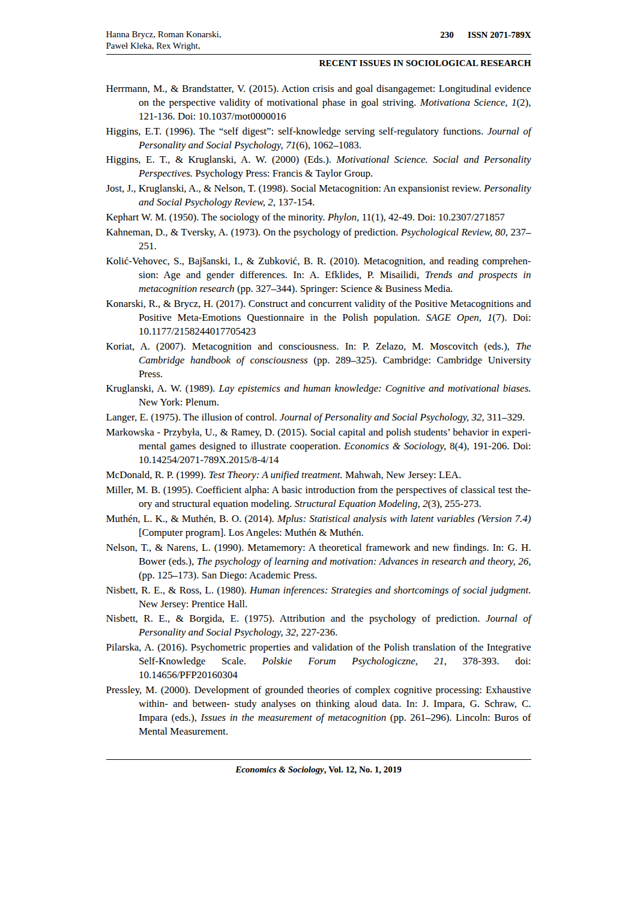Hanna Brycz, Roman Konarski,
Paweł Kleka, Rex Wright,
230
ISSN 2071-789X
RECENT ISSUES IN SOCIOLOGICAL RESEARCH
Herrmann, M., & Brandstatter, V. (2015). Action crisis and goal disangagemet: Longitudinal evidence on the perspective validity of motivational phase in goal striving. Motivationa Science, 1(2), 121-136. Doi: 10.1037/mot0000016
Higgins, E.T. (1996). The “self digest”: self-knowledge serving self-regulatory functions. Journal of Personality and Social Psychology, 71(6), 1062–1083.
Higgins, E. T., & Kruglanski, A. W. (2000) (Eds.). Motivational Science. Social and Personality Perspectives. Psychology Press: Francis & Taylor Group.
Jost, J., Kruglanski, A., & Nelson, T. (1998). Social Metacognition: An expansionist review. Personality and Social Psychology Review, 2, 137-154.
Kephart W. M. (1950). The sociology of the minority. Phylon, 11(1), 42-49. Doi: 10.2307/271857
Kahneman, D., & Tversky, A. (1973). On the psychology of prediction. Psychological Review, 80, 237–251.
Kolić-Vehovec, S., Bajšanski, I., & Zubković, B. R. (2010). Metacognition, and reading comprehension: Age and gender differences. In: A. Efklides, P. Misailidi, Trends and prospects in metacognition research (pp. 327–344). Springer: Science & Business Media.
Konarski, R., & Brycz, H. (2017). Construct and concurrent validity of the Positive Metacognitions and Positive Meta-Emotions Questionnaire in the Polish population. SAGE Open, 1(7). Doi: 10.1177/2158244017705423
Koriat, A. (2007). Metacognition and consciousness. In: P. Zelazo, M. Moscovitch (eds.), The Cambridge handbook of consciousness (pp. 289–325). Cambridge: Cambridge University Press.
Kruglanski, A. W. (1989). Lay epistemics and human knowledge: Cognitive and motivational biases. New York: Plenum.
Langer, E. (1975). The illusion of control. Journal of Personality and Social Psychology, 32, 311–329.
Markowska - Przybyła, U., & Ramey, D. (2015). Social capital and polish students’ behavior in experimental games designed to illustrate cooperation. Economics & Sociology, 8(4), 191-206. Doi: 10.14254/2071-789X.2015/8-4/14
McDonald, R. P. (1999). Test Theory: A unified treatment. Mahwah, New Jersey: LEA.
Miller, M. B. (1995). Coefficient alpha: A basic introduction from the perspectives of classical test theory and structural equation modeling. Structural Equation Modeling, 2(3), 255-273.
Muthén, L. K., & Muthén, B. O. (2014). Mplus: Statistical analysis with latent variables (Version 7.4) [Computer program]. Los Angeles: Muthén & Muthén.
Nelson, T., & Narens, L. (1990). Metamemory: A theoretical framework and new findings. In: G. H. Bower (eds.), The psychology of learning and motivation: Advances in research and theory, 26, (pp. 125–173). San Diego: Academic Press.
Nisbett, R. E., & Ross, L. (1980). Human inferences: Strategies and shortcomings of social judgment. New Jersey: Prentice Hall.
Nisbett, R. E., & Borgida, E. (1975). Attribution and the psychology of prediction. Journal of Personality and Social Psychology, 32, 227-236.
Pilarska, A. (2016). Psychometric properties and validation of the Polish translation of the Integrative Self-Knowledge Scale. Polskie Forum Psychologiczne, 21, 378-393. doi: 10.14656/PFP20160304
Pressley, M. (2000). Development of grounded theories of complex cognitive processing: Exhaustive within- and between- study analyses on thinking aloud data. In: J. Impara, G. Schraw, C. Impara (eds.), Issues in the measurement of metacognition (pp. 261–296). Lincoln: Buros of Mental Measurement.
Economics & Sociology, Vol. 12, No. 1, 2019